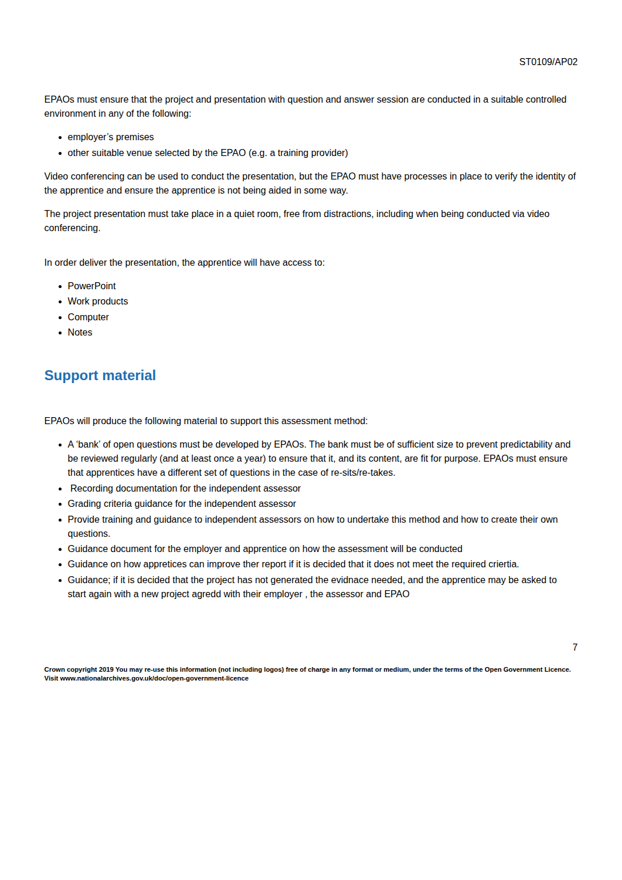ST0109/AP02
EPAOs must ensure that the project and presentation with question and answer session are conducted in a suitable controlled environment in any of the following:
employer’s premises
other suitable venue selected by the EPAO (e.g. a training provider)
Video conferencing can be used to conduct the presentation, but the EPAO must have processes in place to verify the identity of the apprentice and ensure the apprentice is not being aided in some way.
The project presentation must take place in a quiet room, free from distractions, including when being conducted via video conferencing.
In order deliver the presentation, the apprentice will have access to:
PowerPoint
Work products
Computer
Notes
Support material
EPAOs will produce the following material to support this assessment method:
A ‘bank’ of open questions must be developed by EPAOs. The bank must be of sufficient size to prevent predictability and be reviewed regularly (and at least once a year) to ensure that it, and its content, are fit for purpose. EPAOs must ensure that apprentices have a different set of questions in the case of re-sits/re-takes.
Recording documentation for the independent assessor
Grading criteria guidance for the independent assessor
Provide training and guidance to independent assessors on how to undertake this method and how to create their own questions.
Guidance document for the employer and apprentice on how the assessment will be conducted
Guidance on how appretices can improve ther report if it is decided that it does not meet the required criertia.
Guidance; if it is decided that the project has not generated the evidnace needed, and the apprentice may be asked to start again with a new project agredd with their employer , the assessor and EPAO
7
Crown copyright 2019 You may re-use this information (not including logos) free of charge in any format or medium, under the terms of the Open Government Licence. Visit www.nationalarchives.gov.uk/doc/open-government-licence